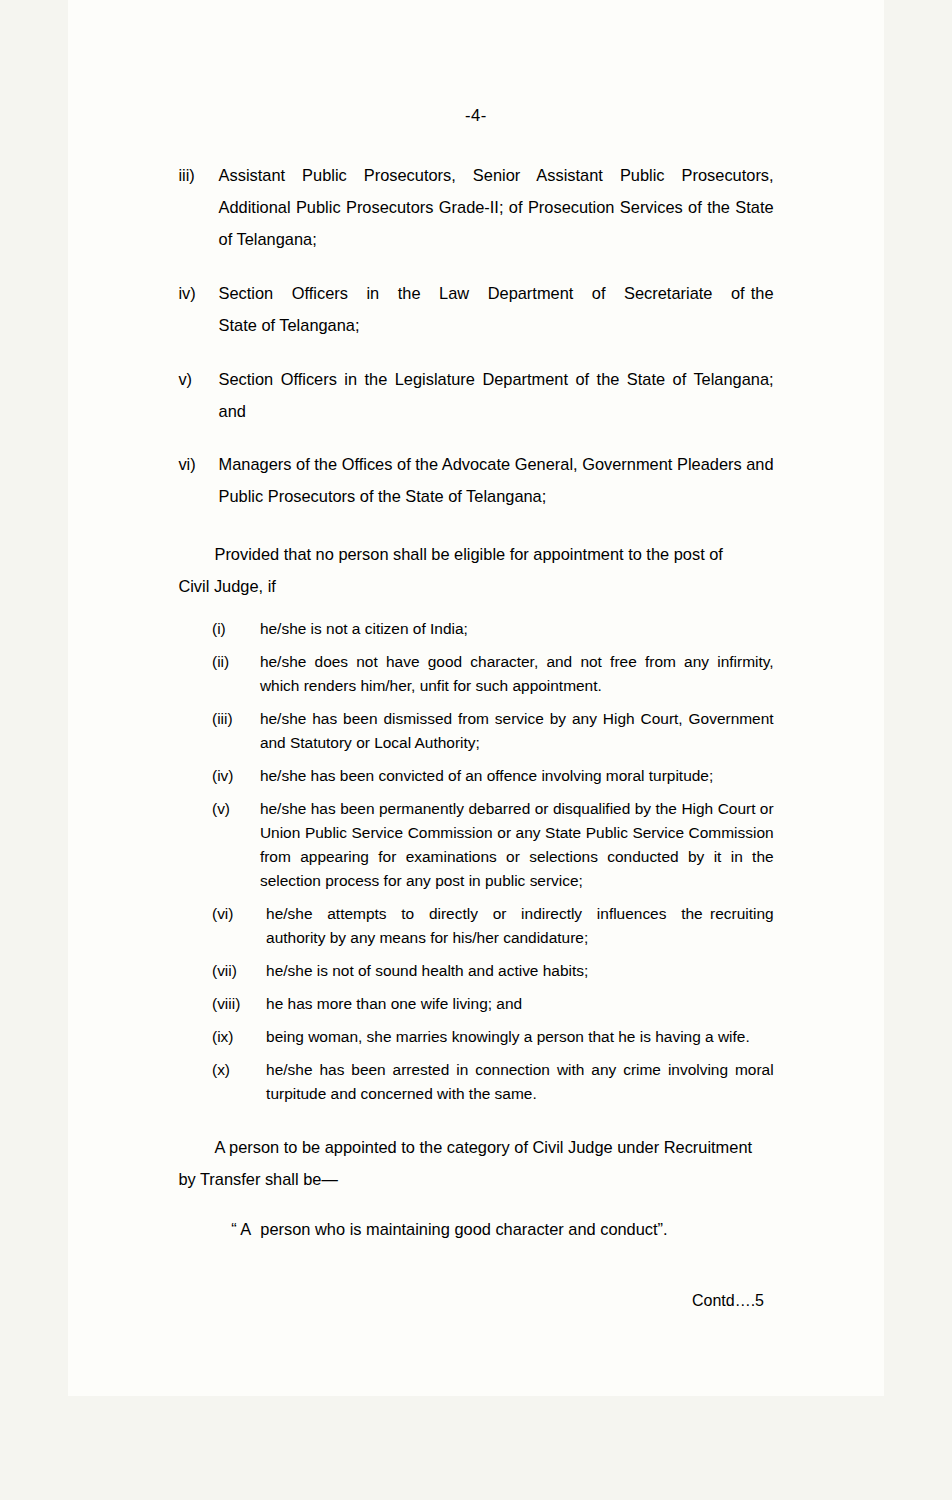-4-
iii) Assistant Public Prosecutors, Senior Assistant Public Prosecutors, Additional Public Prosecutors Grade-II; of Prosecution Services of the State of Telangana;
iv) Section Officers in the Law Department of Secretariate of the State of Telangana;
v) Section Officers in the Legislature Department of the State of Telangana; and
vi) Managers of the Offices of the Advocate General, Government Pleaders and Public Prosecutors of the State of Telangana;
Provided that no person shall be eligible for appointment to the post of Civil Judge, if
(i) he/she is not a citizen of India;
(ii) he/she does not have good character, and not free from any infirmity, which renders him/her, unfit for such appointment.
(iii) he/she has been dismissed from service by any High Court, Government and Statutory or Local Authority;
(iv) he/she has been convicted of an offence involving moral turpitude;
(v) he/she has been permanently debarred or disqualified by the High Court or Union Public Service Commission or any State Public Service Commission from appearing for examinations or selections conducted by it in the selection process for any post in public service;
(vi) he/she attempts to directly or indirectly influences the recruiting authority by any means for his/her candidature;
(vii) he/she is not of sound health and active habits;
(viii) he has more than one wife living; and
(ix) being woman, she marries knowingly a person that he is having a wife.
(x) he/she has been arrested in connection with any crime involving moral turpitude and concerned with the same.
A person to be appointed to the category of Civil Judge under Recruitment by Transfer shall be—
“ A person who is maintaining good character and conduct”.
Contd….5